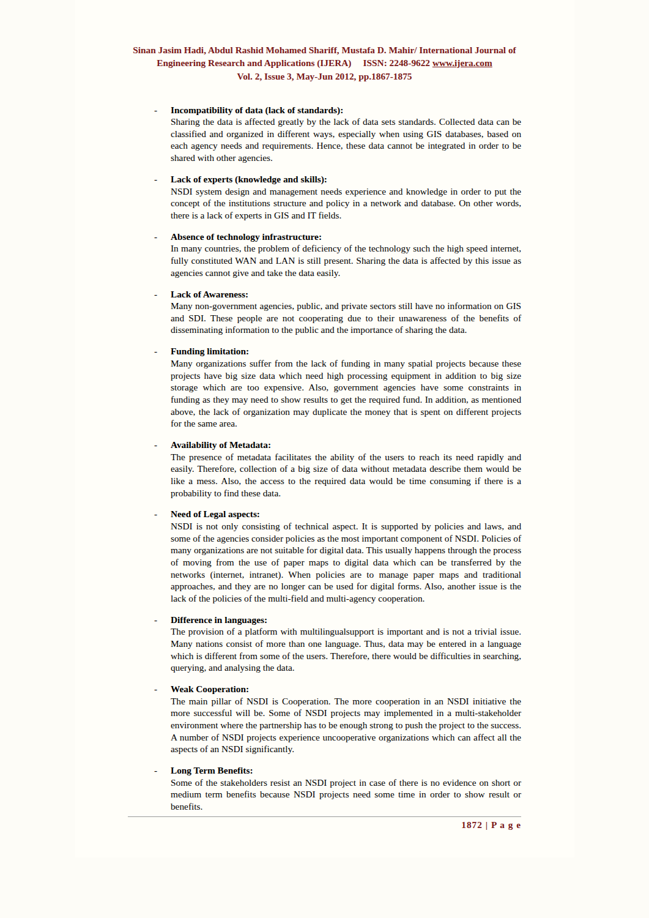Sinan Jasim Hadi, Abdul Rashid Mohamed Shariff, Mustafa D. Mahir/ International Journal of
Engineering Research and Applications (IJERA) ISSN: 2248-9622 www.ijera.com
Vol. 2, Issue 3, May-Jun 2012, pp.1867-1875
- Incompatibility of data (lack of standards):
Sharing the data is affected greatly by the lack of data sets standards. Collected data can be classified and organized in different ways, especially when using GIS databases, based on each agency needs and requirements. Hence, these data cannot be integrated in order to be shared with other agencies.
- Lack of experts (knowledge and skills):
NSDI system design and management needs experience and knowledge in order to put the concept of the institutions structure and policy in a network and database. On other words, there is a lack of experts in GIS and IT fields.
- Absence of technology infrastructure:
In many countries, the problem of deficiency of the technology such the high speed internet, fully constituted WAN and LAN is still present. Sharing the data is affected by this issue as agencies cannot give and take the data easily.
- Lack of Awareness:
Many non-government agencies, public, and private sectors still have no information on GIS and SDI. These people are not cooperating due to their unawareness of the benefits of disseminating information to the public and the importance of sharing the data.
- Funding limitation:
Many organizations suffer from the lack of funding in many spatial projects because these projects have big size data which need high processing equipment in addition to big size storage which are too expensive. Also, government agencies have some constraints in funding as they may need to show results to get the required fund. In addition, as mentioned above, the lack of organization may duplicate the money that is spent on different projects for the same area.
- Availability of Metadata:
The presence of metadata facilitates the ability of the users to reach its need rapidly and easily. Therefore, collection of a big size of data without metadata describe them would be like a mess. Also, the access to the required data would be time consuming if there is a probability to find these data.
- Need of Legal aspects:
NSDI is not only consisting of technical aspect. It is supported by policies and laws, and some of the agencies consider policies as the most important component of NSDI. Policies of many organizations are not suitable for digital data. This usually happens through the process of moving from the use of paper maps to digital data which can be transferred by the networks (internet, intranet). When policies are to manage paper maps and traditional approaches, and they are no longer can be used for digital forms. Also, another issue is the lack of the policies of the multi-field and multi-agency cooperation.
- Difference in languages:
The provision of a platform with multilingualsupport is important and is not a trivial issue. Many nations consist of more than one language. Thus, data may be entered in a language which is different from some of the users. Therefore, there would be difficulties in searching, querying, and analysing the data.
- Weak Cooperation:
The main pillar of NSDI is Cooperation. The more cooperation in an NSDI initiative the more successful will be. Some of NSDI projects may implemented in a multi-stakeholder environment where the partnership has to be enough strong to push the project to the success. A number of NSDI projects experience uncooperative organizations which can affect all the aspects of an NSDI significantly.
- Long Term Benefits:
Some of the stakeholders resist an NSDI project in case of there is no evidence on short or medium term benefits because NSDI projects need some time in order to show result or benefits.
1872 | P a g e